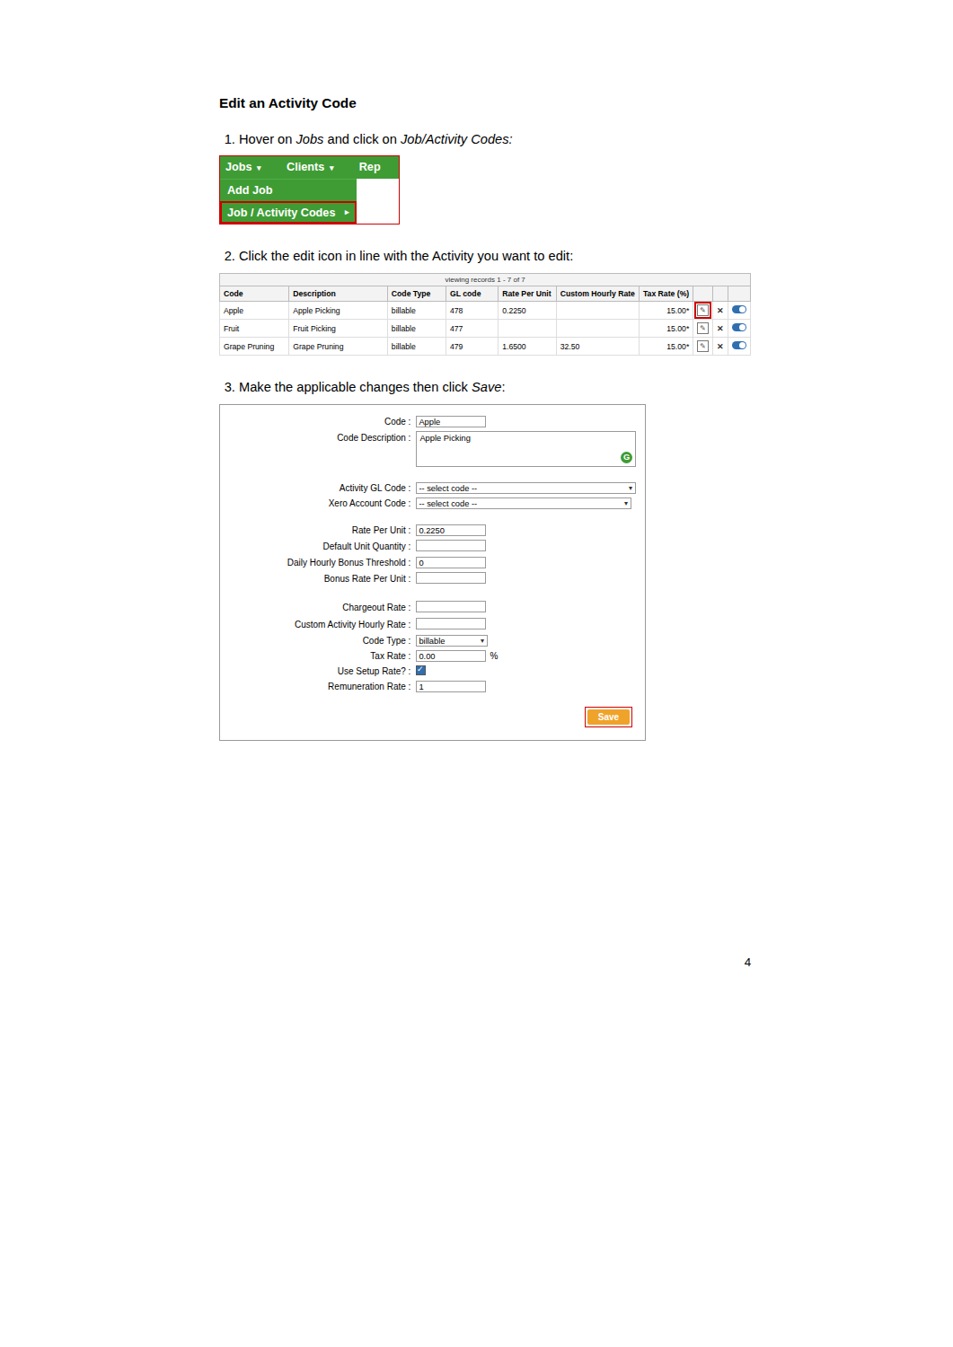Edit an Activity Code
Hover on Jobs and click on Job/Activity Codes:
Jobs ▾Clients ▾Rep
Add Job
Job / Activity Codes ▸
Click the edit icon in line with the Activity you want to edit:
viewing records 1 - 7 of 7
| Code | Description | Code Type | GL code | Rate Per Unit | Custom Hourly Rate | Tax Rate (%) | | | |
| --- | --- | --- | --- | --- | --- | --- | --- | --- | --- |
| Apple | Apple Picking | billable | 478 | 0.2250 | | 15.00* | ✎ | ✕ | |
| Fruit | Fruit Picking | billable | 477 | | | 15.00* | ✎ | ✕ | |
| Grape Pruning | Grape Pruning | billable | 479 | 1.6500 | 32.50 | 15.00* | ✎ | ✕ | |
Make the applicable changes then click Save:
| Code : | Apple |
| Code Description : | Apple Picking G |
| Activity GL Code : | -- select code -- |
| Xero Account Code : | -- select code -- |
| Rate Per Unit : | 0.2250 |
| Default Unit Quantity : | |
| Daily Hourly Bonus Threshold : | 0 |
| Bonus Rate Per Unit : | |
| Chargeout Rate : | |
| Custom Activity Hourly Rate : | |
| Code Type : | billable |
| Tax Rate : | 0.00 % |
| Use Setup Rate? : | |
| Remuneration Rate : | 1 |
Save
4